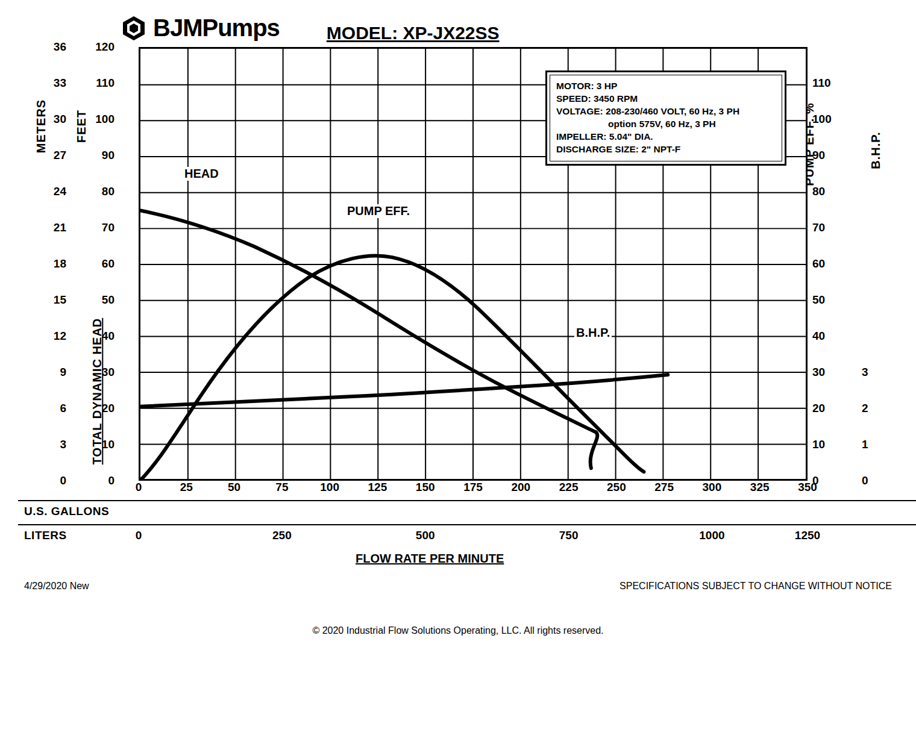BJM Pumps
MODEL: XP-JX22SS
METERS
FEET
TOTAL DYNAMIC HEAD
PUMP EFF. %
B.H.P.
36 33 30 27 24 21 18 15 12 9 6 3 0
120 110 100 90 80 70 60 50 40 30 20 10 0
110 100 90 80 70 60 50 40 30 20 10 0
3 2 1 0
MOTOR: 3 HP
SPEED: 3450 RPM
VOLTAGE: 208-230/460 VOLT, 60 Hz, 3 PH
option 575V, 60 Hz, 3 PH
IMPELLER: 5.04" DIA.
DISCHARGE SIZE: 2" NPT-F
HEAD
PUMP EFF.
B.H.P.
0 25 50 75 100 125 150 175 200 225 250 275 300 325 350
U.S. GALLONS
0 250 500 750 1000 1250
LITERS
FLOW RATE PER MINUTE
4/29/2020 New
SPECIFICATIONS SUBJECT TO CHANGE WITHOUT NOTICE
© 2020 Industrial Flow Solutions Operating, LLC. All rights reserved.